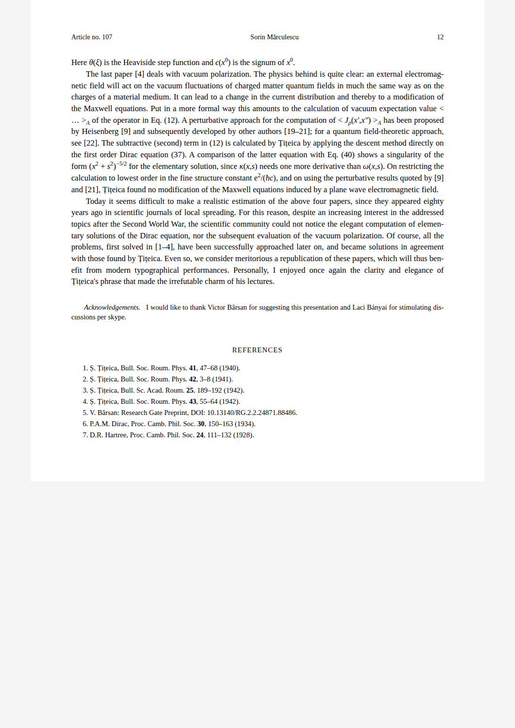Article no. 107 Sorin Mărculescu 12
Here θ(ξ) is the Heaviside step function and ϵ(x0) is the signum of x0.
The last paper [4] deals with vacuum polarization. The physics behind is quite clear: an external electromagnetic field will act on the vacuum fluctuations of charged matter quantum fields in much the same way as on the charges of a material medium. It can lead to a change in the current distribution and thereby to a modification of the Maxwell equations. Put in a more formal way this amounts to the calculation of vacuum expectation value < … >A of the operator in Eq. (12). A perturbative approach for the computation of < Jρ(x′,x″) >A has been proposed by Heisenberg [9] and subsequently developed by other authors [19–21]; for a quantum field-theoretic approach, see [22]. The subtractive (second) term in (12) is calculated by Țițeica by applying the descent method directly on the first order Dirac equation (37). A comparison of the latter equation with Eq. (40) shows a singularity of the form (x2 + s2)−5/2 for the elementary solution, since κ(x,s) needs one more derivative than ω(x,s). On restricting the calculation to lowest order in the fine structure constant e2/(ħc), and on using the perturbative results quoted by [9] and [21], Țițeica found no modification of the Maxwell equations induced by a plane wave electromagnetic field.
Today it seems difficult to make a realistic estimation of the above four papers, since they appeared eighty years ago in scientific journals of local spreading. For this reason, despite an increasing interest in the addressed topics after the Second World War, the scientific community could not notice the elegant computation of elementary solutions of the Dirac equation, nor the subsequent evaluation of the vacuum polarization. Of course, all the problems, first solved in [1–4], have been successfully approached later on, and became solutions in agreement with those found by Țițeica. Even so, we consider meritorious a republication of these papers, which will thus benefit from modern typographical performances. Personally, I enjoyed once again the clarity and elegance of Țițeica's phrase that made the irrefutable charm of his lectures.
Acknowledgements. I would like to thank Victor Bârsan for suggesting this presentation and Laci Bányai for stimulating discussions per skype.
REFERENCES
Ș. Țițeica, Bull. Soc. Roum. Phys. 41, 47–68 (1940).
Ș. Țițeica, Bull. Soc. Roum. Phys. 42, 3–8 (1941).
Ș. Țițeica, Bull. Sc. Acad. Roum. 25, 189–192 (1942).
Ș. Țițeica, Bull. Soc. Roum. Phys. 43, 55–64 (1942).
V. Bârsan: Research Gate Preprint, DOI: 10.13140/RG.2.2.24871.88486.
P.A.M. Dirac, Proc. Camb. Phil. Soc. 30, 150–163 (1934).
D.R. Hartree, Proc. Camb. Phil. Soc. 24, 111–132 (1928).